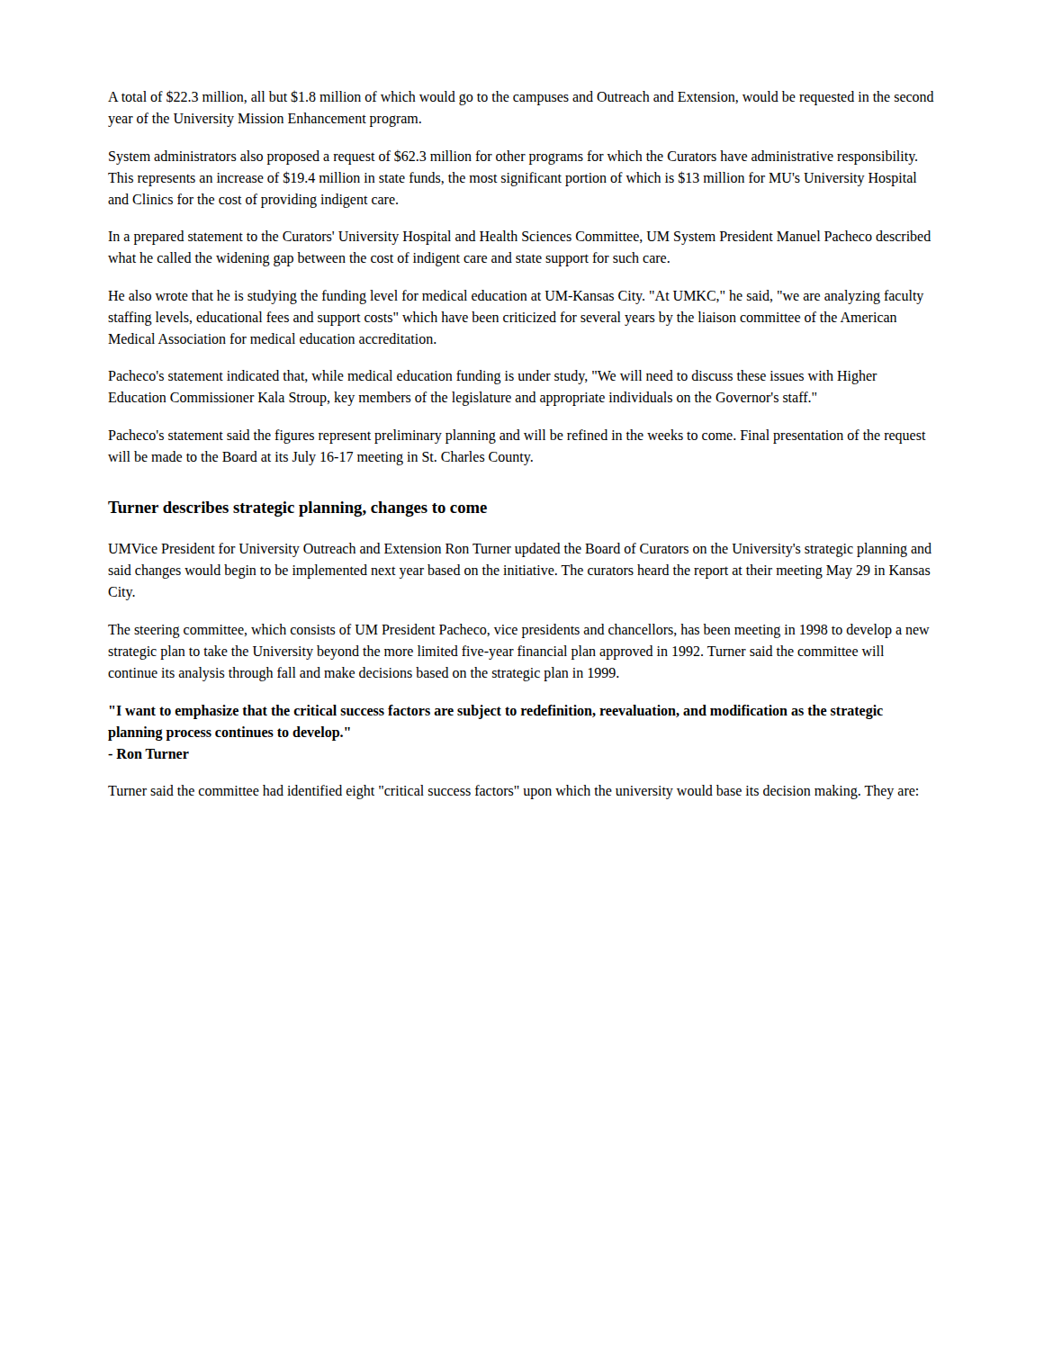A total of $22.3 million, all but $1.8 million of which would go to the campuses and Outreach and Extension, would be requested in the second year of the University Mission Enhancement program.
System administrators also proposed a request of $62.3 million for other programs for which the Curators have administrative responsibility. This represents an increase of $19.4 million in state funds, the most significant portion of which is $13 million for MU's University Hospital and Clinics for the cost of providing indigent care.
In a prepared statement to the Curators' University Hospital and Health Sciences Committee, UM System President Manuel Pacheco described what he called the widening gap between the cost of indigent care and state support for such care.
He also wrote that he is studying the funding level for medical education at UM-Kansas City. "At UMKC," he said, "we are analyzing faculty staffing levels, educational fees and support costs" which have been criticized for several years by the liaison committee of the American Medical Association for medical education accreditation.
Pacheco's statement indicated that, while medical education funding is under study, "We will need to discuss these issues with Higher Education Commissioner Kala Stroup, key members of the legislature and appropriate individuals on the Governor's staff."
Pacheco's statement said the figures represent preliminary planning and will be refined in the weeks to come. Final presentation of the request will be made to the Board at its July 16-17 meeting in St. Charles County.
Turner describes strategic planning, changes to come
UMVice President for University Outreach and Extension Ron Turner updated the Board of Curators on the University's strategic planning and said changes would begin to be implemented next year based on the initiative. The curators heard the report at their meeting May 29 in Kansas City.
The steering committee, which consists of UM President Pacheco, vice presidents and chancellors, has been meeting in 1998 to develop a new strategic plan to take the University beyond the more limited five-year financial plan approved in 1992. Turner said the committee will continue its analysis through fall and make decisions based on the strategic plan in 1999.
"I want to emphasize that the critical success factors are subject to redefinition, reevaluation, and modification as the strategic planning process continues to develop."
- Ron Turner
Turner said the committee had identified eight "critical success factors" upon which the university would base its decision making. They are: